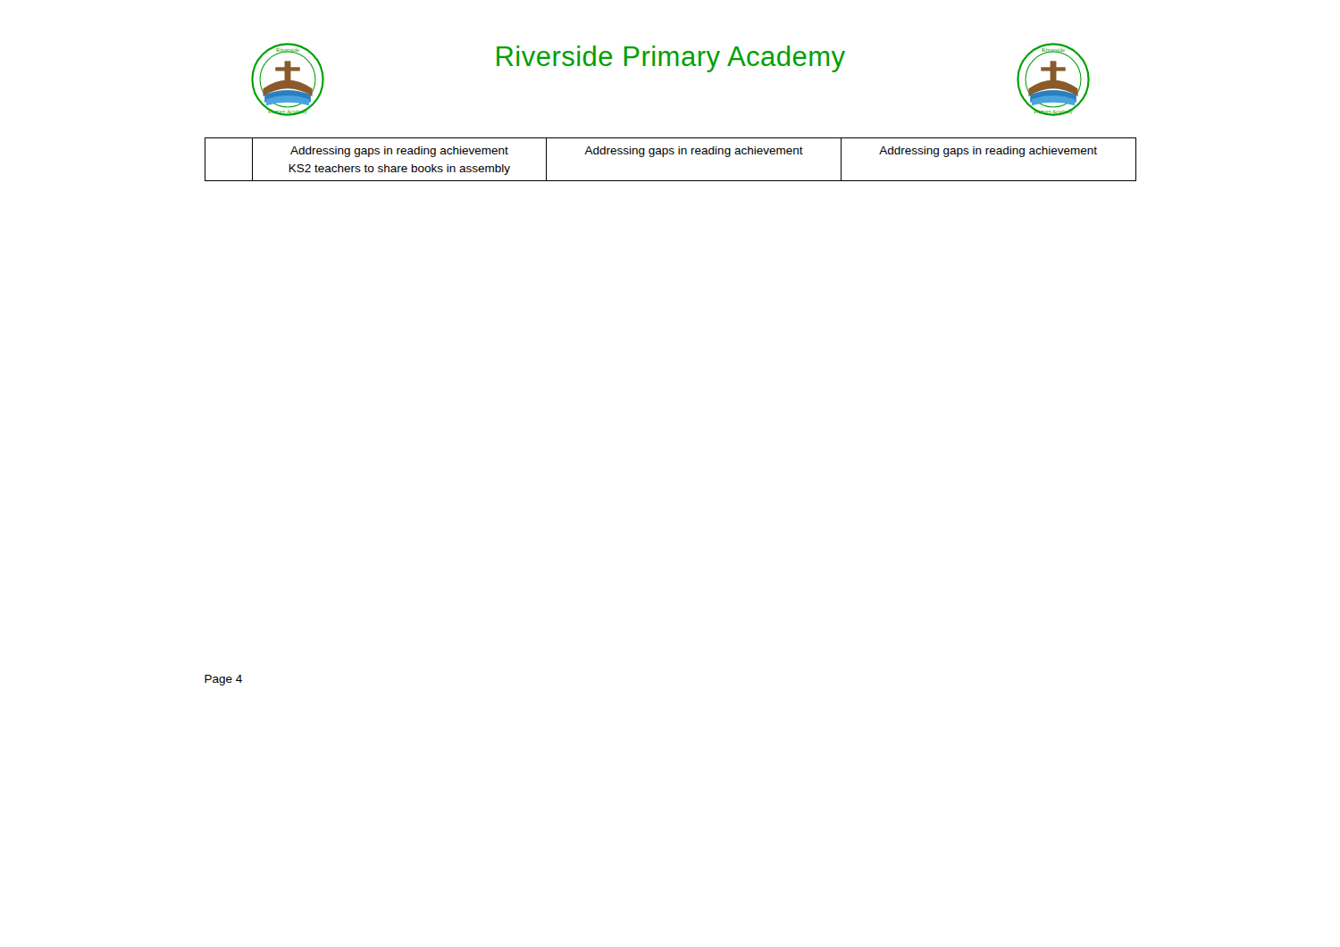Riverside Primary Academy
Riverside Primary Academy
Riverside Primary Academy
| | Addressing gaps in reading achievement KS2 teachers to share books in assembly | Addressing gaps in reading achievement | Addressing gaps in reading achievement |
Page 4